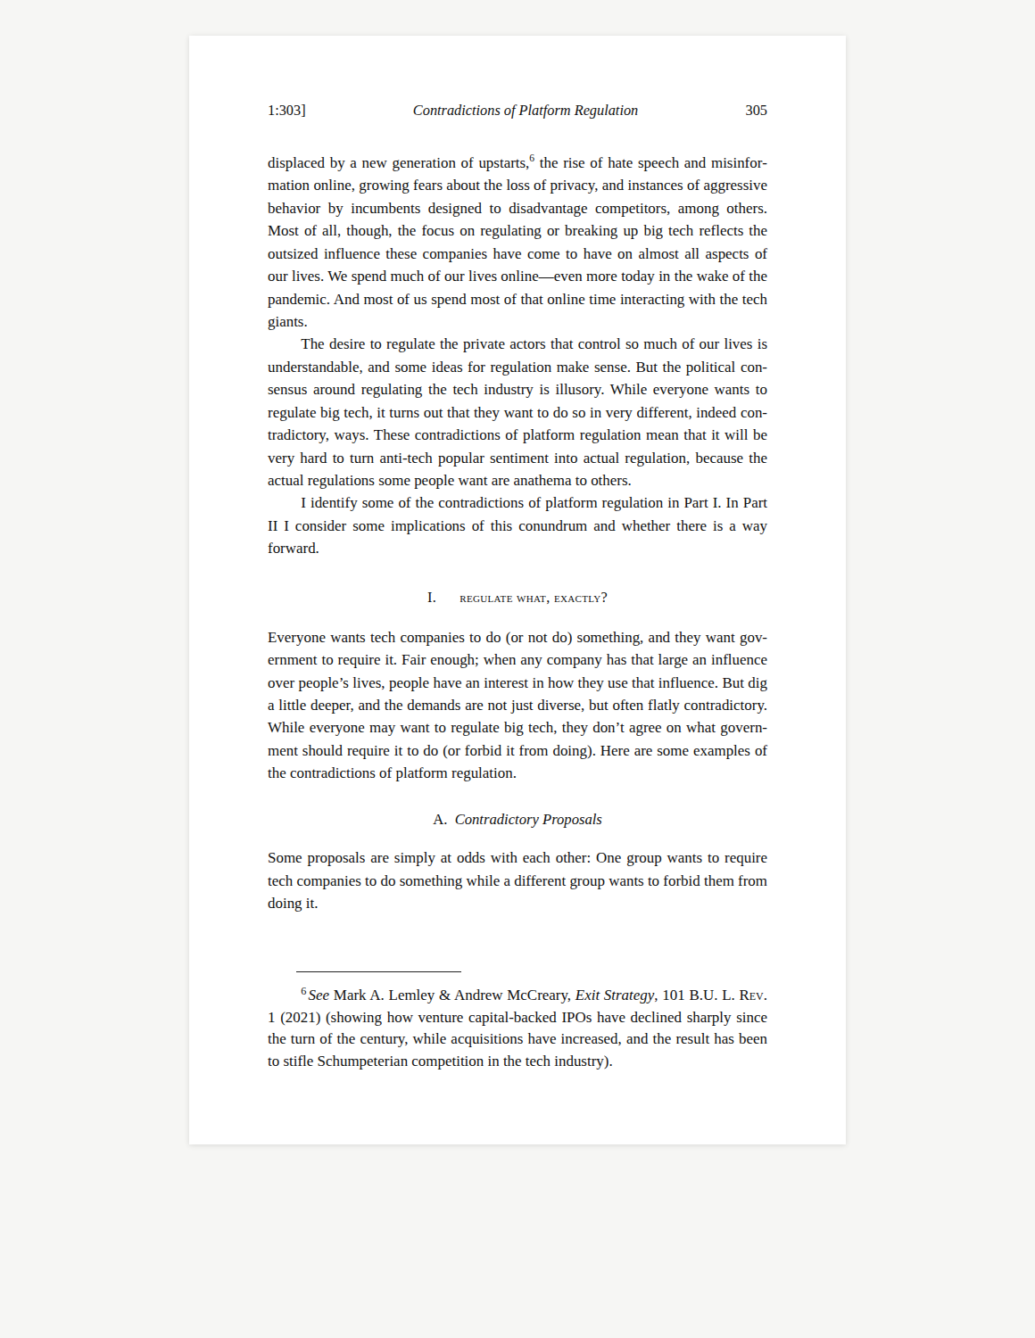1:303] Contradictions of Platform Regulation 305
displaced by a new generation of upstarts,6 the rise of hate speech and misinformation online, growing fears about the loss of privacy, and instances of aggressive behavior by incumbents designed to disadvantage competitors, among others. Most of all, though, the focus on regulating or breaking up big tech reflects the outsized influence these companies have come to have on almost all aspects of our lives. We spend much of our lives online—even more today in the wake of the pandemic. And most of us spend most of that online time interacting with the tech giants.
The desire to regulate the private actors that control so much of our lives is understandable, and some ideas for regulation make sense. But the political consensus around regulating the tech industry is illusory. While everyone wants to regulate big tech, it turns out that they want to do so in very different, indeed contradictory, ways. These contradictions of platform regulation mean that it will be very hard to turn anti-tech popular sentiment into actual regulation, because the actual regulations some people want are anathema to others.
I identify some of the contradictions of platform regulation in Part I. In Part II I consider some implications of this conundrum and whether there is a way forward.
I. Regulate What, Exactly?
Everyone wants tech companies to do (or not do) something, and they want government to require it. Fair enough; when any company has that large an influence over people’s lives, people have an interest in how they use that influence. But dig a little deeper, and the demands are not just diverse, but often flatly contradictory. While everyone may want to regulate big tech, they don’t agree on what government should require it to do (or forbid it from doing). Here are some examples of the contradictions of platform regulation.
A. Contradictory Proposals
Some proposals are simply at odds with each other: One group wants to require tech companies to do something while a different group wants to forbid them from doing it.
6 See Mark A. Lemley & Andrew McCreary, Exit Strategy, 101 B.U. L. Rev. 1 (2021) (showing how venture capital-backed IPOs have declined sharply since the turn of the century, while acquisitions have increased, and the result has been to stifle Schumpeterian competition in the tech industry).